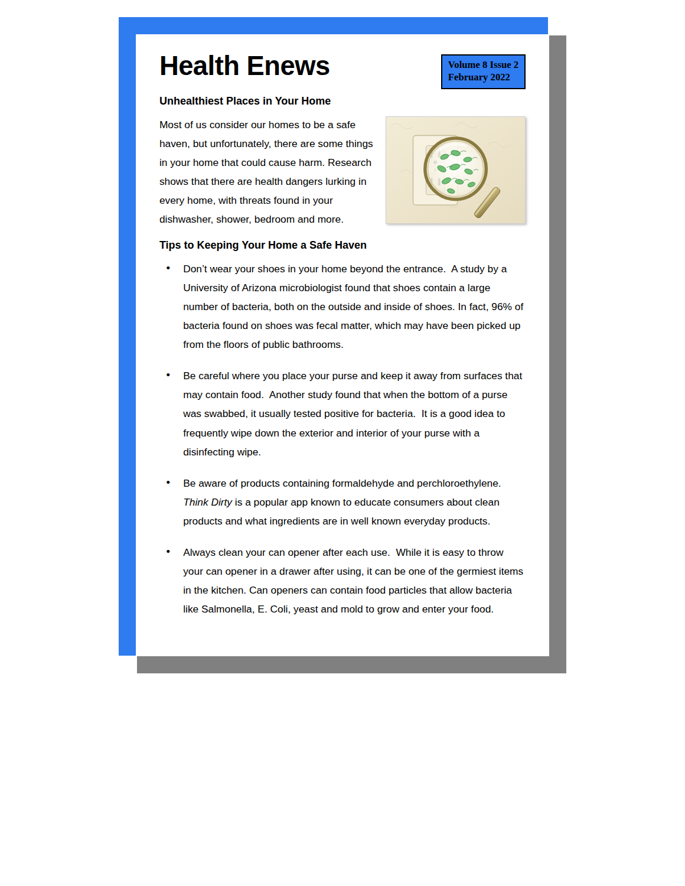Volume 8 Issue 2
February 2022
Health Enews
Unhealthiest Places in Your Home
Most of us consider our homes to be a safe haven, but unfortunately, there are some things in your home that could cause harm. Research shows that there are health dangers lurking in every home, with threats found in your dishwasher, shower, bedroom and more.
Tips to Keeping Your Home a Safe Haven
Don’t wear your shoes in your home beyond the entrance. A study by a University of Arizona microbiologist found that shoes contain a large number of bacteria, both on the outside and inside of shoes. In fact, 96% of bacteria found on shoes was fecal matter, which may have been picked up from the floors of public bathrooms.
Be careful where you place your purse and keep it away from surfaces that may contain food. Another study found that when the bottom of a purse was swabbed, it usually tested positive for bacteria. It is a good idea to frequently wipe down the exterior and interior of your purse with a disinfecting wipe.
Be aware of products containing formaldehyde and perchloroethylene. Think Dirty is a popular app known to educate consumers about clean products and what ingredients are in well known everyday products.
Always clean your can opener after each use. While it is easy to throw your can opener in a drawer after using, it can be one of the germiest items in the kitchen. Can openers can contain food particles that allow bacteria like Salmonella, E. Coli, yeast and mold to grow and enter your food.